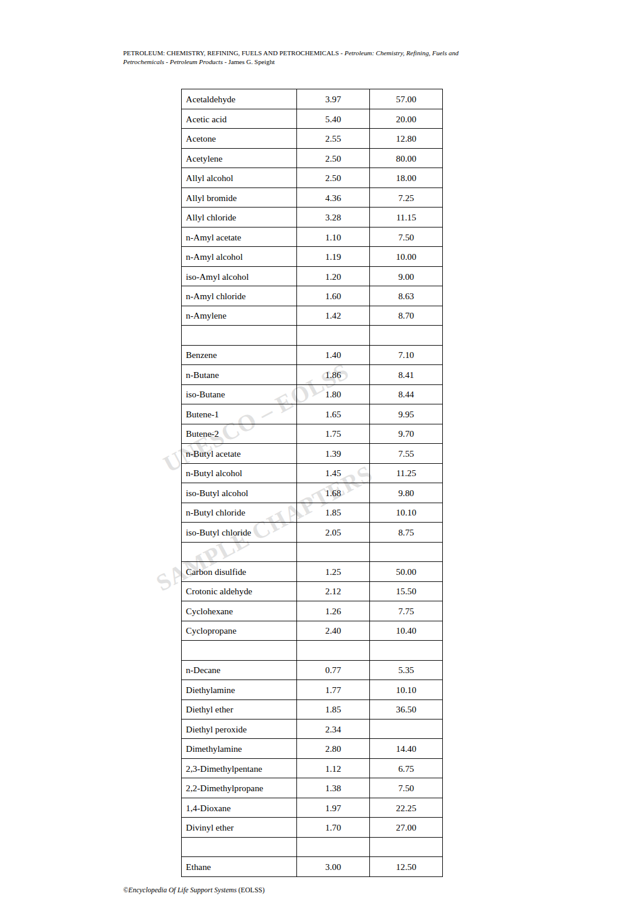PETROLEUM: CHEMISTRY, REFINING, FUELS AND PETROCHEMICALS - Petroleum: Chemistry, Refining, Fuels and Petrochemicals - Petroleum Products - James G. Speight
UNESCO – EOLSS
SAMPLE CHAPTERS
| Acetaldehyde | 3.97 | 57.00 |
| Acetic acid | 5.40 | 20.00 |
| Acetone | 2.55 | 12.80 |
| Acetylene | 2.50 | 80.00 |
| Allyl alcohol | 2.50 | 18.00 |
| Allyl bromide | 4.36 | 7.25 |
| Allyl chloride | 3.28 | 11.15 |
| n-Amyl acetate | 1.10 | 7.50 |
| n-Amyl alcohol | 1.19 | 10.00 |
| iso-Amyl alcohol | 1.20 | 9.00 |
| n-Amyl chloride | 1.60 | 8.63 |
| n-Amylene | 1.42 | 8.70 |
| Benzene | 1.40 | 7.10 |
| n-Butane | 1.86 | 8.41 |
| iso-Butane | 1.80 | 8.44 |
| Butene-1 | 1.65 | 9.95 |
| Butene-2 | 1.75 | 9.70 |
| n-Butyl acetate | 1.39 | 7.55 |
| n-Butyl alcohol | 1.45 | 11.25 |
| iso-Butyl alcohol | 1.68 | 9.80 |
| n-Butyl chloride | 1.85 | 10.10 |
| iso-Butyl chloride | 2.05 | 8.75 |
| Carbon disulfide | 1.25 | 50.00 |
| Crotonic aldehyde | 2.12 | 15.50 |
| Cyclohexane | 1.26 | 7.75 |
| Cyclopropane | 2.40 | 10.40 |
| n-Decane | 0.77 | 5.35 |
| Diethylamine | 1.77 | 10.10 |
| Diethyl ether | 1.85 | 36.50 |
| Diethyl peroxide | 2.34 | |
| Dimethylamine | 2.80 | 14.40 |
| 2,3-Dimethylpentane | 1.12 | 6.75 |
| 2,2-Dimethylpropane | 1.38 | 7.50 |
| 1,4-Dioxane | 1.97 | 22.25 |
| Divinyl ether | 1.70 | 27.00 |
| Ethane | 3.00 | 12.50 |
©Encyclopedia Of Life Support Systems (EOLSS)